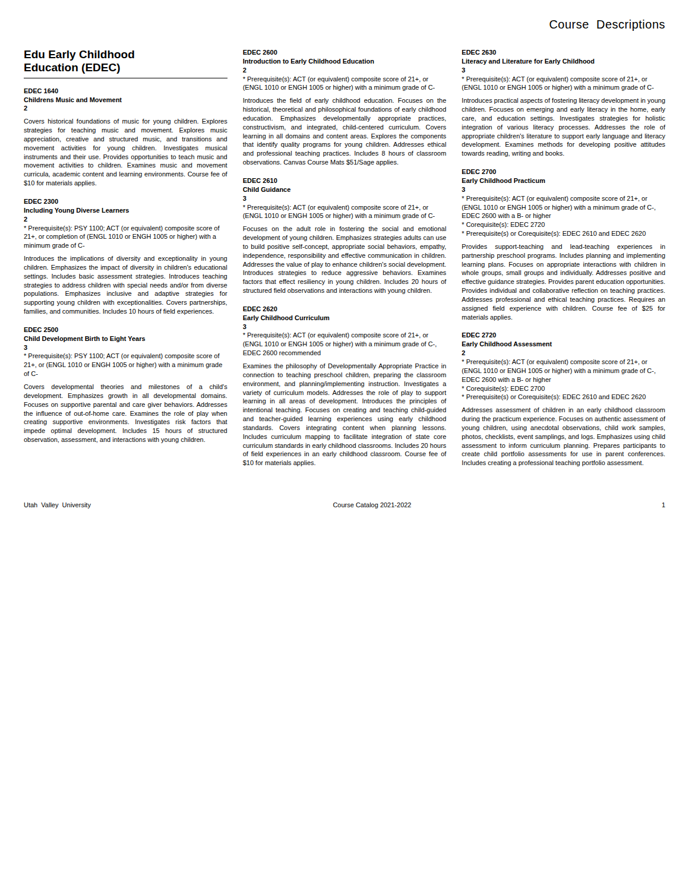Course Descriptions
Edu Early Childhood
Education (EDEC)
EDEC 1640
Childrens Music and Movement
2
Covers historical foundations of music for young children. Explores strategies for teaching music and movement. Explores music appreciation, creative and structured music, and transitions and movement activities for young children. Investigates musical instruments and their use. Provides opportunities to teach music and movement activities to children. Examines music and movement curricula, academic content and learning environments. Course fee of $10 for materials applies.
EDEC 2300
Including Young Diverse Learners
2
* Prerequisite(s): PSY 1100; ACT (or equivalent) composite score of 21+, or completion of (ENGL 1010 or ENGH 1005 or higher) with a minimum grade of C-
Introduces the implications of diversity and exceptionality in young children. Emphasizes the impact of diversity in children's educational settings. Includes basic assessment strategies. Introduces teaching strategies to address children with special needs and/or from diverse populations. Emphasizes inclusive and adaptive strategies for supporting young children with exceptionalities. Covers partnerships, families, and communities. Includes 10 hours of field experiences.
EDEC 2500
Child Development Birth to Eight Years
3
* Prerequisite(s): PSY 1100; ACT (or equivalent) composite score of 21+, or (ENGL 1010 or ENGH 1005 or higher) with a minimum grade of C-
Covers developmental theories and milestones of a child's development. Emphasizes growth in all developmental domains. Focuses on supportive parental and care giver behaviors. Addresses the influence of out-of-home care. Examines the role of play when creating supportive environments. Investigates risk factors that impede optimal development. Includes 15 hours of structured observation, assessment, and interactions with young children.
EDEC 2600
Introduction to Early Childhood Education
2
* Prerequisite(s): ACT (or equivalent) composite score of 21+, or (ENGL 1010 or ENGH 1005 or higher) with a minimum grade of C-
Introduces the field of early childhood education. Focuses on the historical, theoretical and philosophical foundations of early childhood education. Emphasizes developmentally appropriate practices, constructivism, and integrated, child-centered curriculum. Covers learning in all domains and content areas. Explores the components that identify quality programs for young children. Addresses ethical and professional teaching practices. Includes 8 hours of classroom observations. Canvas Course Mats $51/Sage applies.
EDEC 2610
Child Guidance
3
* Prerequisite(s): ACT (or equivalent) composite score of 21+, or (ENGL 1010 or ENGH 1005 or higher) with a minimum grade of C-
Focuses on the adult role in fostering the social and emotional development of young children. Emphasizes strategies adults can use to build positive self-concept, appropriate social behaviors, empathy, independence, responsibility and effective communication in children. Addresses the value of play to enhance children's social development. Introduces strategies to reduce aggressive behaviors. Examines factors that effect resiliency in young children. Includes 20 hours of structured field observations and interactions with young children.
EDEC 2620
Early Childhood Curriculum
3
* Prerequisite(s): ACT (or equivalent) composite score of 21+, or (ENGL 1010 or ENGH 1005 or higher) with a minimum grade of C-, EDEC 2600 recommended
Examines the philosophy of Developmentally Appropriate Practice in connection to teaching preschool children, preparing the classroom environment, and planning/implementing instruction. Investigates a variety of curriculum models. Addresses the role of play to support learning in all areas of development. Introduces the principles of intentional teaching. Focuses on creating and teaching child-guided and teacher-guided learning experiences using early childhood standards. Covers integrating content when planning lessons. Includes curriculum mapping to facilitate integration of state core curriculum standards in early childhood classrooms. Includes 20 hours of field experiences in an early childhood classroom. Course fee of $10 for materials applies.
EDEC 2630
Literacy and Literature for Early Childhood
3
* Prerequisite(s): ACT (or equivalent) composite score of 21+, or (ENGL 1010 or ENGH 1005 or higher) with a minimum grade of C-
Introduces practical aspects of fostering literacy development in young children. Focuses on emerging and early literacy in the home, early care, and education settings. Investigates strategies for holistic integration of various literacy processes. Addresses the role of appropriate children's literature to support early language and literacy development. Examines methods for developing positive attitudes towards reading, writing and books.
EDEC 2700
Early Childhood Practicum
3
* Prerequisite(s): ACT (or equivalent) composite score of 21+, or (ENGL 1010 or ENGH 1005 or higher) with a minimum grade of C-, EDEC 2600 with a B- or higher
* Corequisite(s): EDEC 2720
* Prerequisite(s) or Corequisite(s): EDEC 2610 and EDEC 2620
Provides support-teaching and lead-teaching experiences in partnership preschool programs. Includes planning and implementing learning plans. Focuses on appropriate interactions with children in whole groups, small groups and individually. Addresses positive and effective guidance strategies. Provides parent education opportunities. Provides individual and collaborative reflection on teaching practices. Addresses professional and ethical teaching practices. Requires an assigned field experience with children. Course fee of $25 for materials applies.
EDEC 2720
Early Childhood Assessment
2
* Prerequisite(s): ACT (or equivalent) composite score of 21+, or (ENGL 1010 or ENGH 1005 or higher) with a minimum grade of C-, EDEC 2600 with a B- or higher
* Corequisite(s): EDEC 2700
* Prerequisite(s) or Corequisite(s): EDEC 2610 and EDEC 2620
Addresses assessment of children in an early childhood classroom during the practicum experience. Focuses on authentic assessment of young children, using anecdotal observations, child work samples, photos, checklists, event samplings, and logs. Emphasizes using child assessment to inform curriculum planning. Prepares participants to create child portfolio assessments for use in parent conferences. Includes creating a professional teaching portfolio assessment.
Utah Valley University
Course Catalog 2021-2022
1